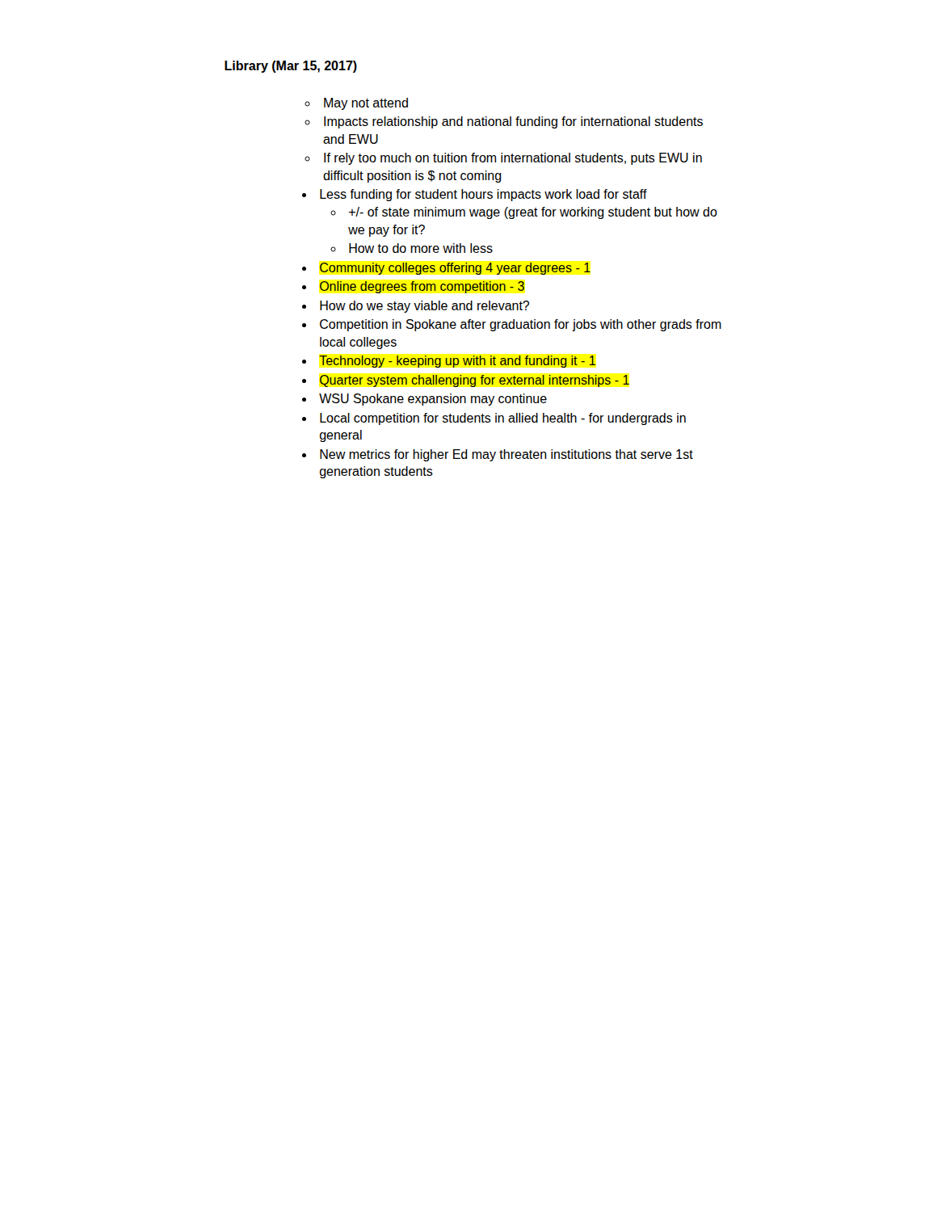Library (Mar 15, 2017)
May not attend
Impacts relationship and national funding for international students and EWU
If rely too much on tuition from international students, puts EWU in difficult position is $ not coming
Less funding for student hours impacts work load for staff
+/- of state minimum wage (great for working student but how do we pay for it?
How to do more with less
Community colleges offering 4 year degrees - 1
Online degrees from competition - 3
How do we stay viable and relevant?
Competition in Spokane after graduation for jobs with other grads from local colleges
Technology - keeping up with it and funding it - 1
Quarter system challenging for external internships - 1
WSU Spokane expansion may continue
Local competition for students in allied health - for undergrads in general
New metrics for higher Ed may threaten institutions that serve 1st generation students